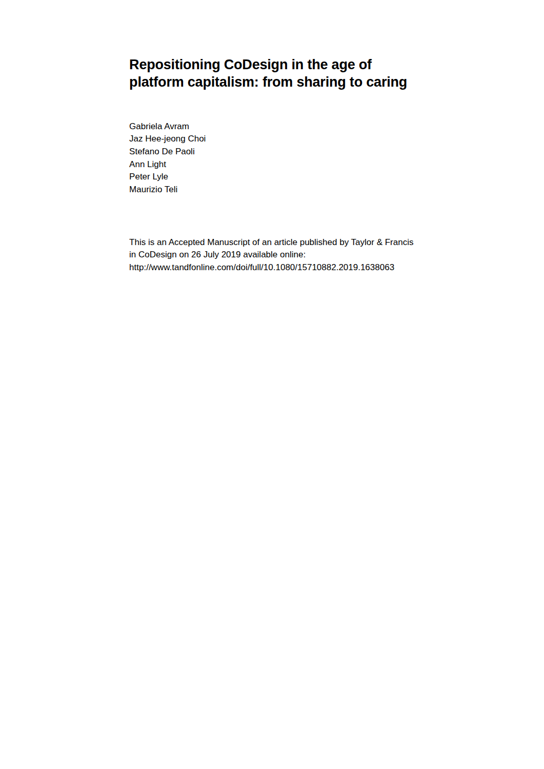Repositioning CoDesign in the age of platform capitalism: from sharing to caring
Gabriela Avram
Jaz Hee-jeong Choi
Stefano De Paoli
Ann Light
Peter Lyle
Maurizio Teli
This is an Accepted Manuscript of an article published by Taylor & Francis in CoDesign on 26 July 2019 available online:
http://www.tandfonline.com/doi/full/10.1080/15710882.2019.1638063